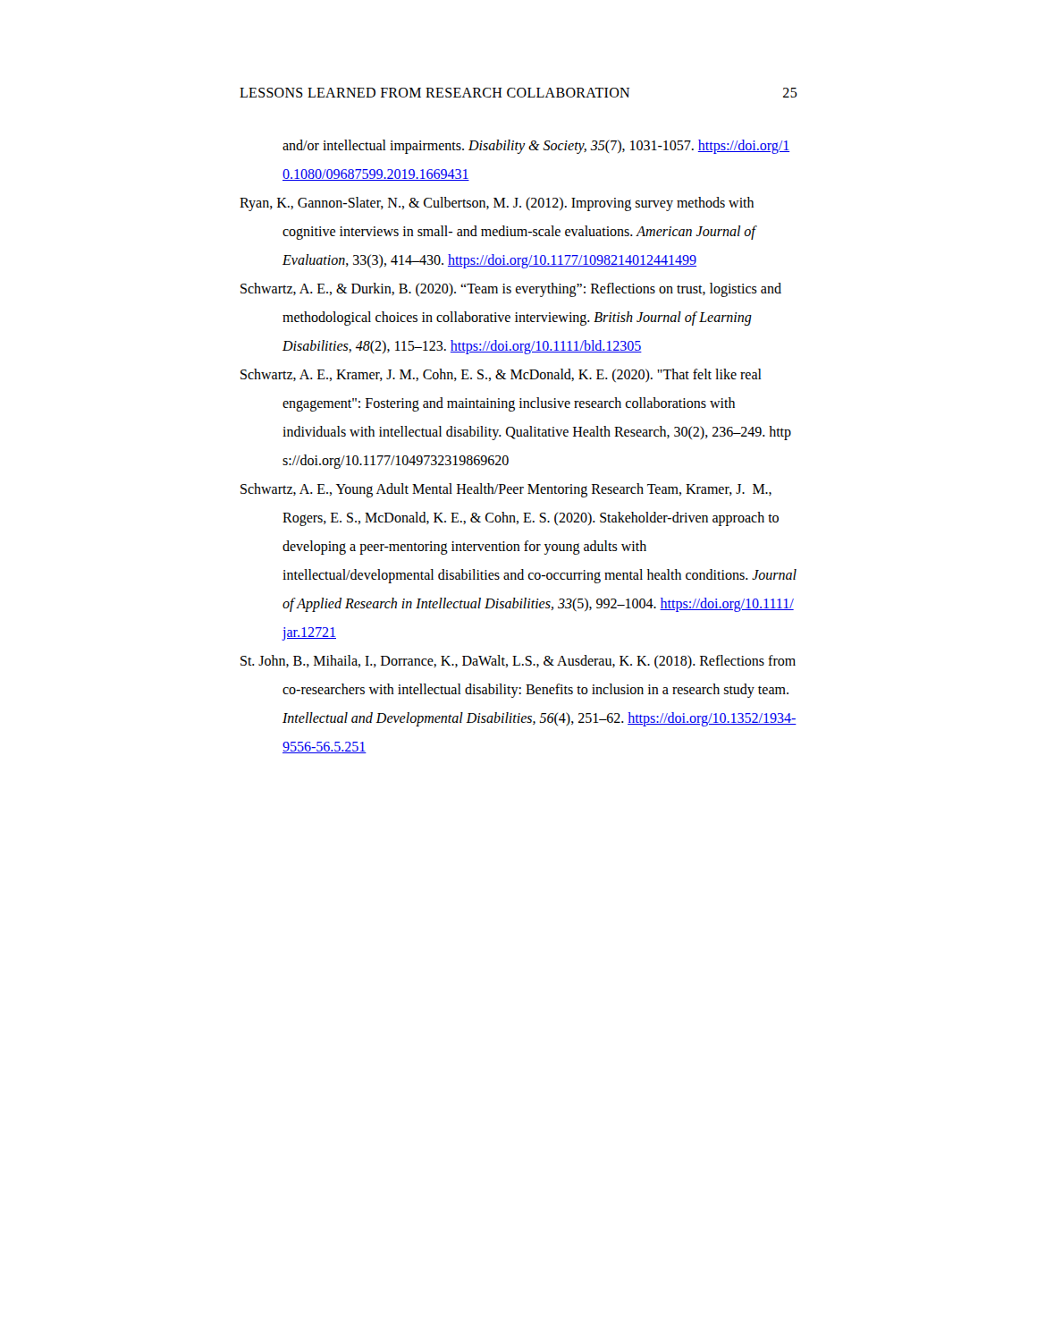Lessons Learned from Research Collaboration 25
and/or intellectual impairments. Disability & Society, 35(7), 1031-1057. https://doi.org/10.1080/09687599.2019.1669431
Ryan, K., Gannon-Slater, N., & Culbertson, M. J. (2012). Improving survey methods with cognitive interviews in small- and medium-scale evaluations. American Journal of Evaluation, 33(3), 414–430. https://doi.org/10.1177/1098214012441499
Schwartz, A. E., & Durkin, B. (2020). “Team is everything”: Reflections on trust, logistics and methodological choices in collaborative interviewing. British Journal of Learning Disabilities, 48(2), 115–123. https://doi.org/10.1111/bld.12305
Schwartz, A. E., Kramer, J. M., Cohn, E. S., & McDonald, K. E. (2020). "That felt like real engagement": Fostering and maintaining inclusive research collaborations with individuals with intellectual disability. Qualitative Health Research, 30(2), 236–249. https://doi.org/10.1177/1049732319869620
Schwartz, A. E., Young Adult Mental Health/Peer Mentoring Research Team, Kramer, J. M., Rogers, E. S., McDonald, K. E., & Cohn, E. S. (2020). Stakeholder-driven approach to developing a peer-mentoring intervention for young adults with intellectual/developmental disabilities and co-occurring mental health conditions. Journal of Applied Research in Intellectual Disabilities, 33(5), 992–1004. https://doi.org/10.1111/jar.12721
St. John, B., Mihaila, I., Dorrance, K., DaWalt, L.S., & Ausderau, K. K. (2018). Reflections from co-researchers with intellectual disability: Benefits to inclusion in a research study team. Intellectual and Developmental Disabilities, 56(4), 251–62. https://doi.org/10.1352/1934-9556-56.5.251